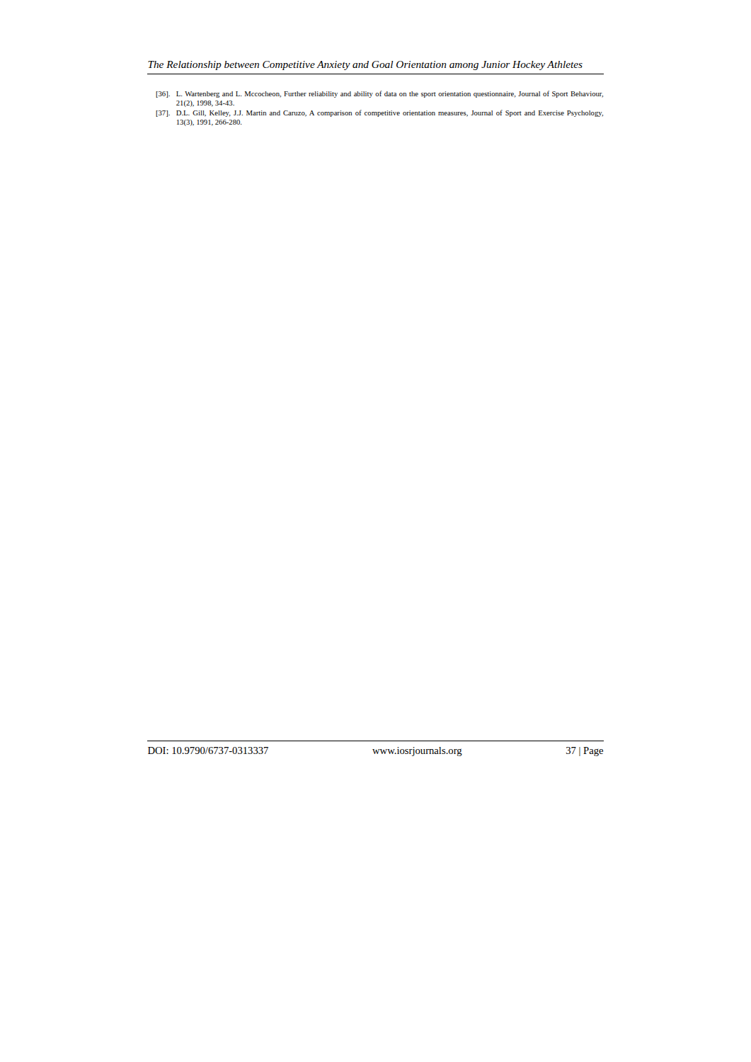The Relationship between Competitive Anxiety and Goal Orientation among Junior Hockey Athletes
[36].
L. Wartenberg and L. Mccocheon, Further reliability and ability of data on the sport orientation questionnaire, Journal of Sport Behaviour, 21(2), 1998, 34-43.
[37].
D.L. Gill, Kelley, J.J. Martin and Caruzo, A comparison of competitive orientation measures, Journal of Sport and Exercise Psychology, 13(3), 1991, 266-280.
DOI: 10.9790/6737-0313337
www.iosrjournals.org
37 | Page